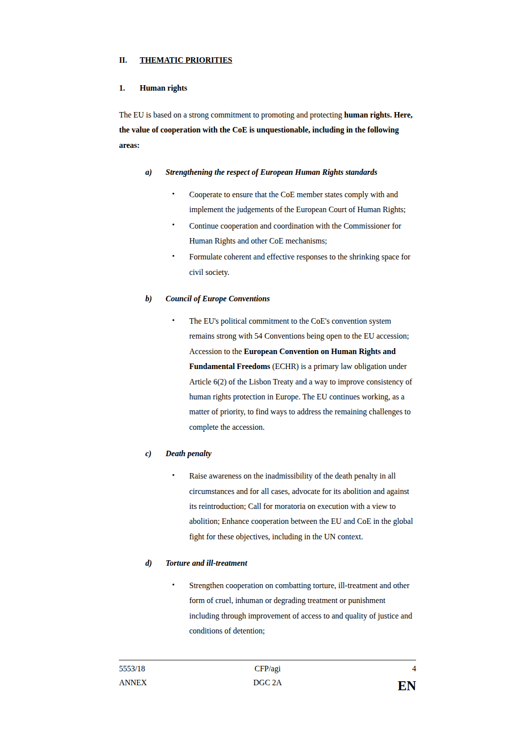II. THEMATIC PRIORITIES
1. Human rights
The EU is based on a strong commitment to promoting and protecting human rights. Here, the value of cooperation with the CoE is unquestionable, including in the following areas:
a) Strengthening the respect of European Human Rights standards
Cooperate to ensure that the CoE member states comply with and implement the judgements of the European Court of Human Rights;
Continue cooperation and coordination with the Commissioner for Human Rights and other CoE mechanisms;
Formulate coherent and effective responses to the shrinking space for civil society.
b) Council of Europe Conventions
The EU's political commitment to the CoE's convention system remains strong with 54 Conventions being open to the EU accession; Accession to the European Convention on Human Rights and Fundamental Freedoms (ECHR) is a primary law obligation under Article 6(2) of the Lisbon Treaty and a way to improve consistency of human rights protection in Europe. The EU continues working, as a matter of priority, to find ways to address the remaining challenges to complete the accession.
c) Death penalty
Raise awareness on the inadmissibility of the death penalty in all circumstances and for all cases, advocate for its abolition and against its reintroduction; Call for moratoria on execution with a view to abolition; Enhance cooperation between the EU and CoE in the global fight for these objectives, including in the UN context.
d) Torture and ill-treatment
Strengthen cooperation on combatting torture, ill-treatment and other form of cruel, inhuman or degrading treatment or punishment including through improvement of access to and quality of justice and conditions of detention;
5553/18
CFP/agi
4
ANNEX
DGC 2A
EN